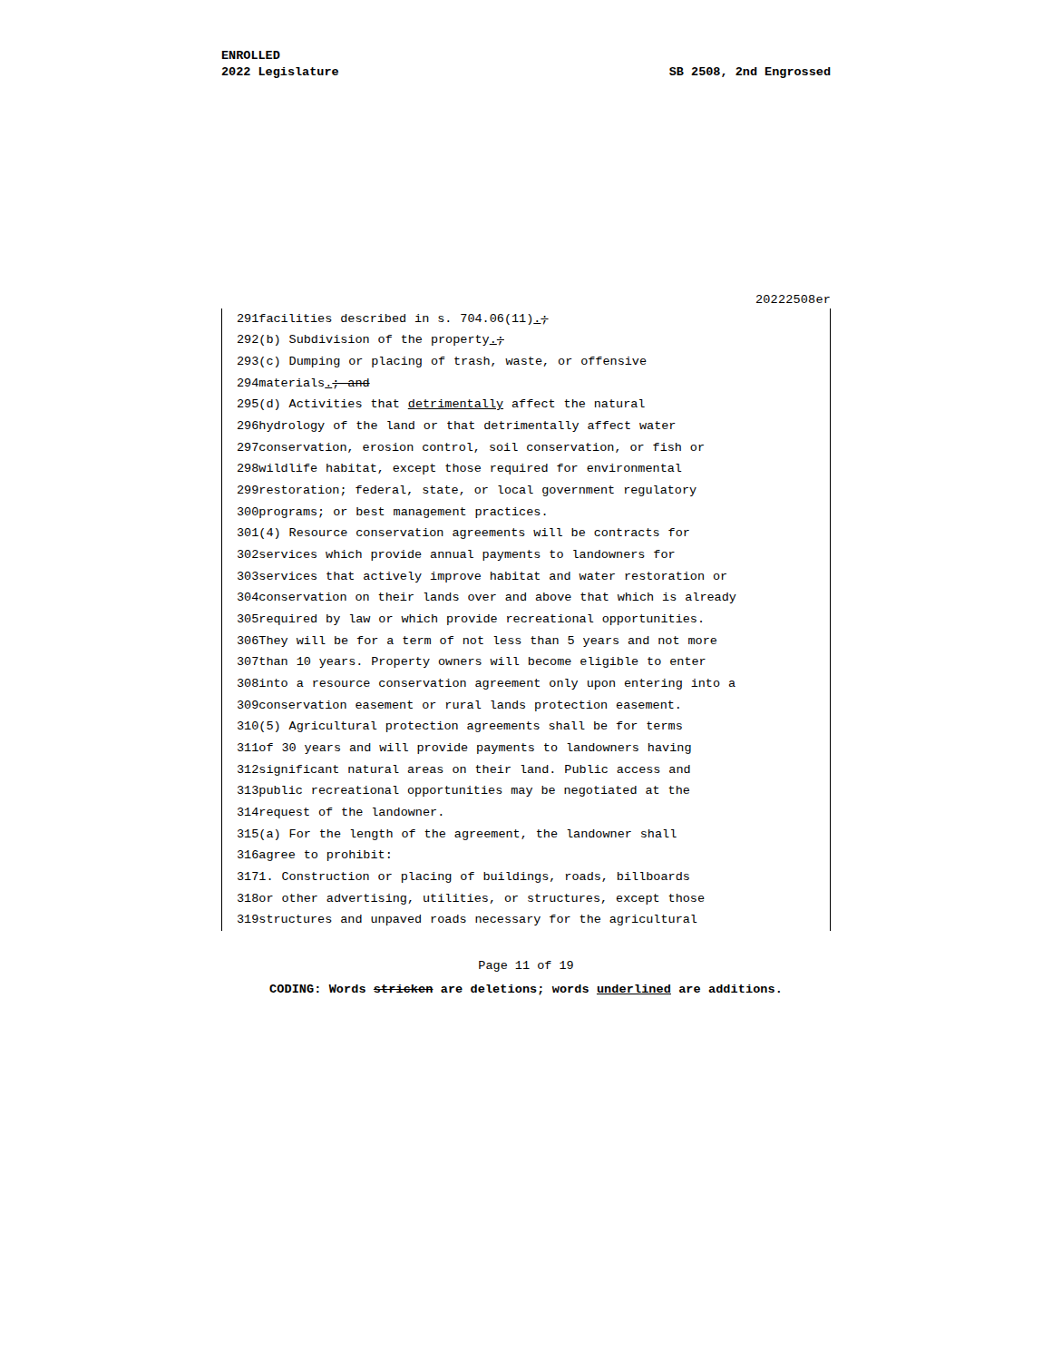ENROLLED
2022 Legislature SB 2508, 2nd Engrossed
20222508er
| 291 | facilities described in s. 704.06(11) . ; |
| 292 | (b) Subdivision of the property . ; |
| 293 | (c) Dumping or placing of trash, waste, or offensive |
| 294 | materials . ; and |
| 295 | (d) Activities that detrimentally affect the natural |
| 296 | hydrology of the land or that detrimentally affect water |
| 297 | conservation, erosion control, soil conservation, or fish or |
| 298 | wildlife habitat, except those required for environmental |
| 299 | restoration; federal, state, or local government regulatory |
| 300 | programs; or best management practices. |
| 301 | (4) Resource conservation agreements will be contracts for |
| 302 | services which provide annual payments to landowners for |
| 303 | services that actively improve habitat and water restoration or |
| 304 | conservation on their lands over and above that which is already |
| 305 | required by law or which provide recreational opportunities. |
| 306 | They will be for a term of not less than 5 years and not more |
| 307 | than 10 years. Property owners will become eligible to enter |
| 308 | into a resource conservation agreement only upon entering into a |
| 309 | conservation easement or rural lands protection easement. |
| 310 | (5) Agricultural protection agreements shall be for terms |
| 311 | of 30 years and will provide payments to landowners having |
| 312 | significant natural areas on their land. Public access and |
| 313 | public recreational opportunities may be negotiated at the |
| 314 | request of the landowner. |
| 315 | (a) For the length of the agreement, the landowner shall |
| 316 | agree to prohibit: |
| 317 | 1. Construction or placing of buildings, roads, billboards |
| 318 | or other advertising, utilities, or structures, except those |
| 319 | structures and unpaved roads necessary for the agricultural |
Page 11 of 19
CODING: Words stricken are deletions; words underlined are additions.